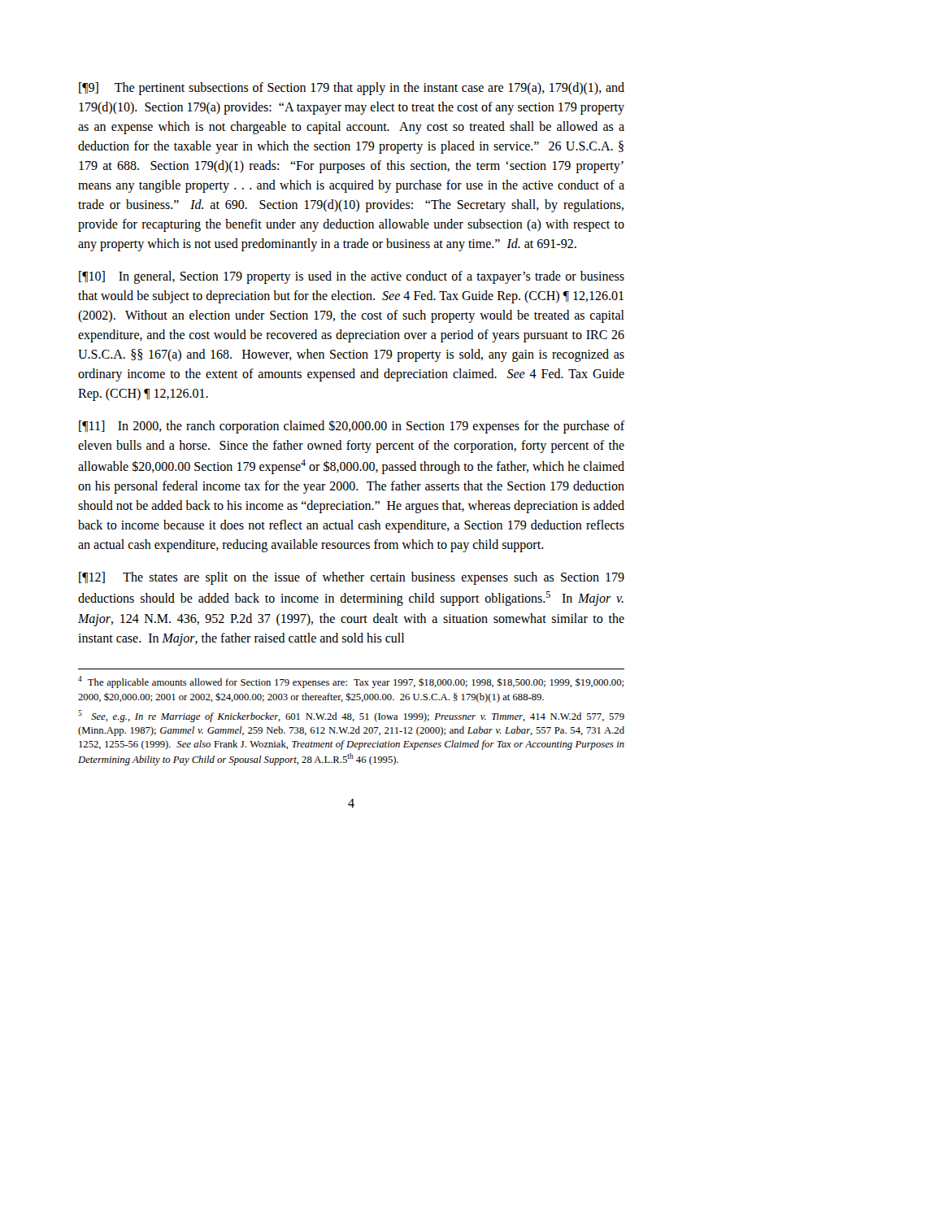[¶9] The pertinent subsections of Section 179 that apply in the instant case are 179(a), 179(d)(1), and 179(d)(10). Section 179(a) provides: “A taxpayer may elect to treat the cost of any section 179 property as an expense which is not chargeable to capital account. Any cost so treated shall be allowed as a deduction for the taxable year in which the section 179 property is placed in service.” 26 U.S.C.A. § 179 at 688. Section 179(d)(1) reads: “For purposes of this section, the term ‘section 179 property’ means any tangible property . . . and which is acquired by purchase for use in the active conduct of a trade or business.” Id. at 690. Section 179(d)(10) provides: “The Secretary shall, by regulations, provide for recapturing the benefit under any deduction allowable under subsection (a) with respect to any property which is not used predominantly in a trade or business at any time.” Id. at 691-92.
[¶10] In general, Section 179 property is used in the active conduct of a taxpayer’s trade or business that would be subject to depreciation but for the election. See 4 Fed. Tax Guide Rep. (CCH) ¶ 12,126.01 (2002). Without an election under Section 179, the cost of such property would be treated as capital expenditure, and the cost would be recovered as depreciation over a period of years pursuant to IRC 26 U.S.C.A. §§ 167(a) and 168. However, when Section 179 property is sold, any gain is recognized as ordinary income to the extent of amounts expensed and depreciation claimed. See 4 Fed. Tax Guide Rep. (CCH) ¶ 12,126.01.
[¶11] In 2000, the ranch corporation claimed $20,000.00 in Section 179 expenses for the purchase of eleven bulls and a horse. Since the father owned forty percent of the corporation, forty percent of the allowable $20,000.00 Section 179 expense4 or $8,000.00, passed through to the father, which he claimed on his personal federal income tax for the year 2000. The father asserts that the Section 179 deduction should not be added back to his income as “depreciation.” He argues that, whereas depreciation is added back to income because it does not reflect an actual cash expenditure, a Section 179 deduction reflects an actual cash expenditure, reducing available resources from which to pay child support.
[¶12] The states are split on the issue of whether certain business expenses such as Section 179 deductions should be added back to income in determining child support obligations.5 In Major v. Major, 124 N.M. 436, 952 P.2d 37 (1997), the court dealt with a situation somewhat similar to the instant case. In Major, the father raised cattle and sold his cull
4 The applicable amounts allowed for Section 179 expenses are: Tax year 1997, $18,000.00; 1998, $18,500.00; 1999, $19,000.00; 2000, $20,000.00; 2001 or 2002, $24,000.00; 2003 or thereafter, $25,000.00. 26 U.S.C.A. § 179(b)(1) at 688-89.
5 See, e.g., In re Marriage of Knickerbocker, 601 N.W.2d 48, 51 (Iowa 1999); Preussner v. Timmer, 414 N.W.2d 577, 579 (Minn.App. 1987); Gammel v. Gammel, 259 Neb. 738, 612 N.W.2d 207, 211-12 (2000); and Labar v. Labar, 557 Pa. 54, 731 A.2d 1252, 1255-56 (1999). See also Frank J. Wozniak, Treatment of Depreciation Expenses Claimed for Tax or Accounting Purposes in Determining Ability to Pay Child or Spousal Support, 28 A.L.R.5th 46 (1995).
4